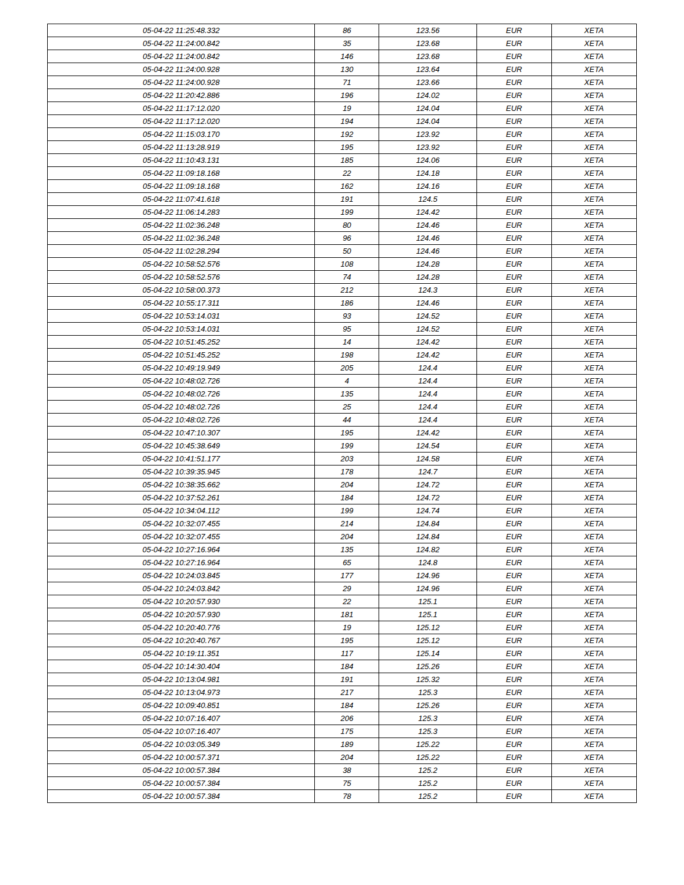| 05-04-22 11:25:48.332 | 86 | 123.56 | EUR | XETA |
| 05-04-22 11:24:00.842 | 35 | 123.68 | EUR | XETA |
| 05-04-22 11:24:00.842 | 146 | 123.68 | EUR | XETA |
| 05-04-22 11:24:00.928 | 130 | 123.64 | EUR | XETA |
| 05-04-22 11:24:00.928 | 71 | 123.66 | EUR | XETA |
| 05-04-22 11:20:42.886 | 196 | 124.02 | EUR | XETA |
| 05-04-22 11:17:12.020 | 19 | 124.04 | EUR | XETA |
| 05-04-22 11:17:12.020 | 194 | 124.04 | EUR | XETA |
| 05-04-22 11:15:03.170 | 192 | 123.92 | EUR | XETA |
| 05-04-22 11:13:28.919 | 195 | 123.92 | EUR | XETA |
| 05-04-22 11:10:43.131 | 185 | 124.06 | EUR | XETA |
| 05-04-22 11:09:18.168 | 22 | 124.18 | EUR | XETA |
| 05-04-22 11:09:18.168 | 162 | 124.16 | EUR | XETA |
| 05-04-22 11:07:41.618 | 191 | 124.5 | EUR | XETA |
| 05-04-22 11:06:14.283 | 199 | 124.42 | EUR | XETA |
| 05-04-22 11:02:36.248 | 80 | 124.46 | EUR | XETA |
| 05-04-22 11:02:36.248 | 96 | 124.46 | EUR | XETA |
| 05-04-22 11:02:28.294 | 50 | 124.46 | EUR | XETA |
| 05-04-22 10:58:52.576 | 108 | 124.28 | EUR | XETA |
| 05-04-22 10:58:52.576 | 74 | 124.28 | EUR | XETA |
| 05-04-22 10:58:00.373 | 212 | 124.3 | EUR | XETA |
| 05-04-22 10:55:17.311 | 186 | 124.46 | EUR | XETA |
| 05-04-22 10:53:14.031 | 93 | 124.52 | EUR | XETA |
| 05-04-22 10:53:14.031 | 95 | 124.52 | EUR | XETA |
| 05-04-22 10:51:45.252 | 14 | 124.42 | EUR | XETA |
| 05-04-22 10:51:45.252 | 198 | 124.42 | EUR | XETA |
| 05-04-22 10:49:19.949 | 205 | 124.4 | EUR | XETA |
| 05-04-22 10:48:02.726 | 4 | 124.4 | EUR | XETA |
| 05-04-22 10:48:02.726 | 135 | 124.4 | EUR | XETA |
| 05-04-22 10:48:02.726 | 25 | 124.4 | EUR | XETA |
| 05-04-22 10:48:02.726 | 44 | 124.4 | EUR | XETA |
| 05-04-22 10:47:10.307 | 195 | 124.42 | EUR | XETA |
| 05-04-22 10:45:38.649 | 199 | 124.54 | EUR | XETA |
| 05-04-22 10:41:51.177 | 203 | 124.58 | EUR | XETA |
| 05-04-22 10:39:35.945 | 178 | 124.7 | EUR | XETA |
| 05-04-22 10:38:35.662 | 204 | 124.72 | EUR | XETA |
| 05-04-22 10:37:52.261 | 184 | 124.72 | EUR | XETA |
| 05-04-22 10:34:04.112 | 199 | 124.74 | EUR | XETA |
| 05-04-22 10:32:07.455 | 214 | 124.84 | EUR | XETA |
| 05-04-22 10:32:07.455 | 204 | 124.84 | EUR | XETA |
| 05-04-22 10:27:16.964 | 135 | 124.82 | EUR | XETA |
| 05-04-22 10:27:16.964 | 65 | 124.8 | EUR | XETA |
| 05-04-22 10:24:03.845 | 177 | 124.96 | EUR | XETA |
| 05-04-22 10:24:03.842 | 29 | 124.96 | EUR | XETA |
| 05-04-22 10:20:57.930 | 22 | 125.1 | EUR | XETA |
| 05-04-22 10:20:57.930 | 181 | 125.1 | EUR | XETA |
| 05-04-22 10:20:40.776 | 19 | 125.12 | EUR | XETA |
| 05-04-22 10:20:40.767 | 195 | 125.12 | EUR | XETA |
| 05-04-22 10:19:11.351 | 117 | 125.14 | EUR | XETA |
| 05-04-22 10:14:30.404 | 184 | 125.26 | EUR | XETA |
| 05-04-22 10:13:04.981 | 191 | 125.32 | EUR | XETA |
| 05-04-22 10:13:04.973 | 217 | 125.3 | EUR | XETA |
| 05-04-22 10:09:40.851 | 184 | 125.26 | EUR | XETA |
| 05-04-22 10:07:16.407 | 206 | 125.3 | EUR | XETA |
| 05-04-22 10:07:16.407 | 175 | 125.3 | EUR | XETA |
| 05-04-22 10:03:05.349 | 189 | 125.22 | EUR | XETA |
| 05-04-22 10:00:57.371 | 204 | 125.22 | EUR | XETA |
| 05-04-22 10:00:57.384 | 38 | 125.2 | EUR | XETA |
| 05-04-22 10:00:57.384 | 75 | 125.2 | EUR | XETA |
| 05-04-22 10:00:57.384 | 78 | 125.2 | EUR | XETA |